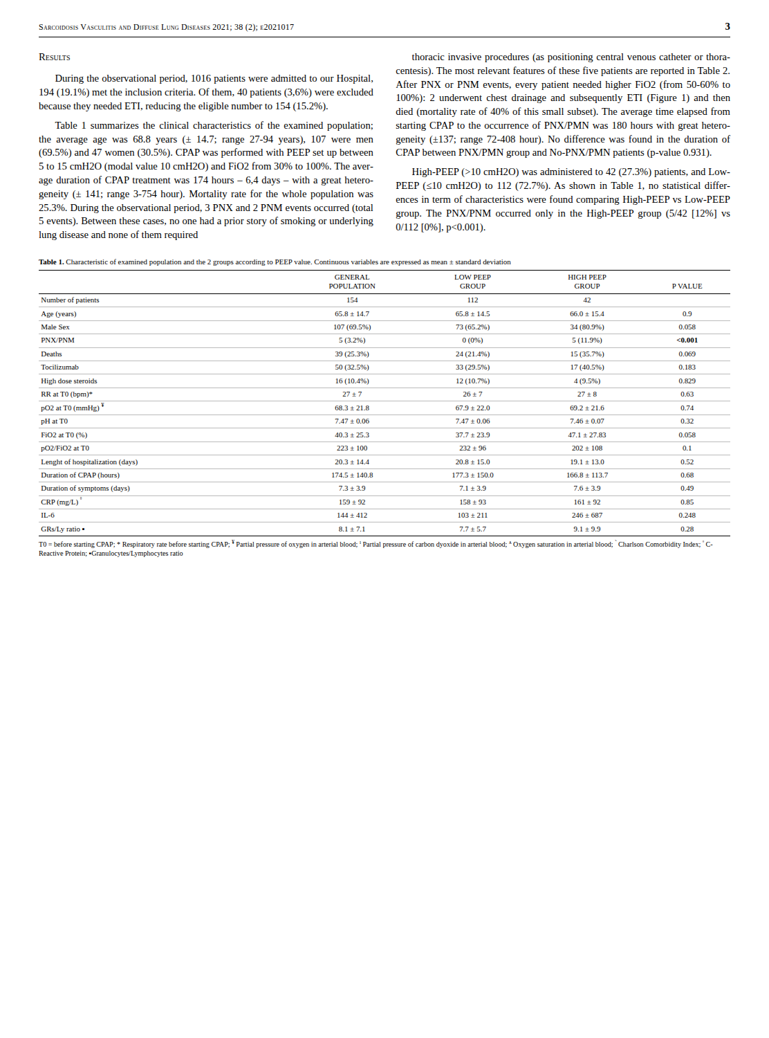Sarcoidosis Vasculitis and Diffuse Lung Diseases 2021; 38 (2); e2021017 3
Results
During the observational period, 1016 patients were admitted to our Hospital, 194 (19.1%) met the inclusion criteria. Of them, 40 patients (3,6%) were excluded because they needed ETI, reducing the eligible number to 154 (15.2%).
Table 1 summarizes the clinical characteristics of the examined population; the average age was 68.8 years (± 14.7; range 27-94 years), 107 were men (69.5%) and 47 women (30.5%). CPAP was performed with PEEP set up between 5 to 15 cmH2O (modal value 10 cmH2O) and FiO2 from 30% to 100%. The average duration of CPAP treatment was 174 hours – 6,4 days – with a great heterogeneity (± 141; range 3-754 hour). Mortality rate for the whole population was 25.3%. During the observational period, 3 PNX and 2 PNM events occurred (total 5 events). Between these cases, no one had a prior story of smoking or underlying lung disease and none of them required
thoracic invasive procedures (as positioning central venous catheter or thoracentesis). The most relevant features of these five patients are reported in Table 2. After PNX or PNM events, every patient needed higher FiO2 (from 50-60% to 100%): 2 underwent chest drainage and subsequently ETI (Figure 1) and then died (mortality rate of 40% of this small subset). The average time elapsed from starting CPAP to the occurrence of PNX/PMN was 180 hours with great heterogeneity (±137; range 72-408 hour). No difference was found in the duration of CPAP between PNX/PMN group and No-PNX/PMN patients (p-value 0.931).
High-PEEP (>10 cmH2O) was administered to 42 (27.3%) patients, and Low-PEEP (≤10 cmH2O) to 112 (72.7%). As shown in Table 1, no statistical differences in term of characteristics were found comparing High-PEEP vs Low-PEEP group. The PNX/PNM occurred only in the High-PEEP group (5/42 [12%] vs 0/112 [0%], p<0.001).
Table 1. Characteristic of examined population and the 2 groups according to PEEP value. Continuous variables are expressed as mean ± standard deviation
| | GENERAL POPULATION | LOW PEEP GROUP | HIGH PEEP GROUP | P VALUE |
| --- | --- | --- | --- | --- |
| Number of patients | 154 | 112 | 42 | |
| Age (years) | 65.8 ± 14.7 | 65.8 ± 14.5 | 66.0 ± 15.4 | 0.9 |
| Male Sex | 107 (69.5%) | 73 (65.2%) | 34 (80.9%) | 0.058 |
| PNX/PNM | 5 (3.2%) | 0 (0%) | 5 (11.9%) | <0.001 |
| Deaths | 39 (25.3%) | 24 (21.4%) | 15 (35.7%) | 0.069 |
| Tocilizumab | 50 (32.5%) | 33 (29.5%) | 17 (40.5%) | 0.183 |
| High dose steroids | 16 (10.4%) | 12 (10.7%) | 4 (9.5%) | 0.829 |
| RR at T0 (bpm)* | 27 ± 7 | 26 ± 7 | 27 ± 8 | 0.63 |
| pO2 at T0 (mmHg) ¥ | 68.3 ± 21.8 | 67.9 ± 22.0 | 69.2 ± 21.6 | 0.74 |
| pH at T0 | 7.47 ± 0.06 | 7.47 ± 0.06 | 7.46 ± 0.07 | 0.32 |
| FiO2 at T0 (%) | 40.3 ± 25.3 | 37.7 ± 23.9 | 47.1 ± 27.83 | 0.058 |
| pO2/FiO2 at T0 | 223 ± 100 | 232 ± 96 | 202 ± 108 | 0.1 |
| Lenght of hospitalization (days) | 20.3 ± 14.4 | 20.8 ± 15.0 | 19.1 ± 13.0 | 0.52 |
| Duration of CPAP (hours) | 174.5 ± 140.8 | 177.3 ± 150.0 | 166.8 ± 113.7 | 0.68 |
| Duration of symptoms (days) | 7.3 ± 3.9 | 7.1 ± 3.9 | 7.6 ± 3.9 | 0.49 |
| CRP (mg/L) ᶿ | 159 ± 92 | 158 ± 93 | 161 ± 92 | 0.85 |
| IL-6 | 144 ± 412 | 103 ± 211 | 246 ± 687 | 0.248 |
| GRs/Ly ratio ▪ | 8.1 ± 7.1 | 7.7 ± 5.7 | 9.1 ± 9.9 | 0.28 |
T0 = before starting CPAP; * Respiratory rate before starting CPAP; ¥ Partial pressure of oxygen in arterial blood; ı Partial pressure of carbon dyoxide in arterial blood; ᴀ Oxygen saturation in arterial blood; ˜ Charlson Comorbidity Index; ᶿ C-Reactive Protein; ▪Granulocytes/Lymphocytes ratio